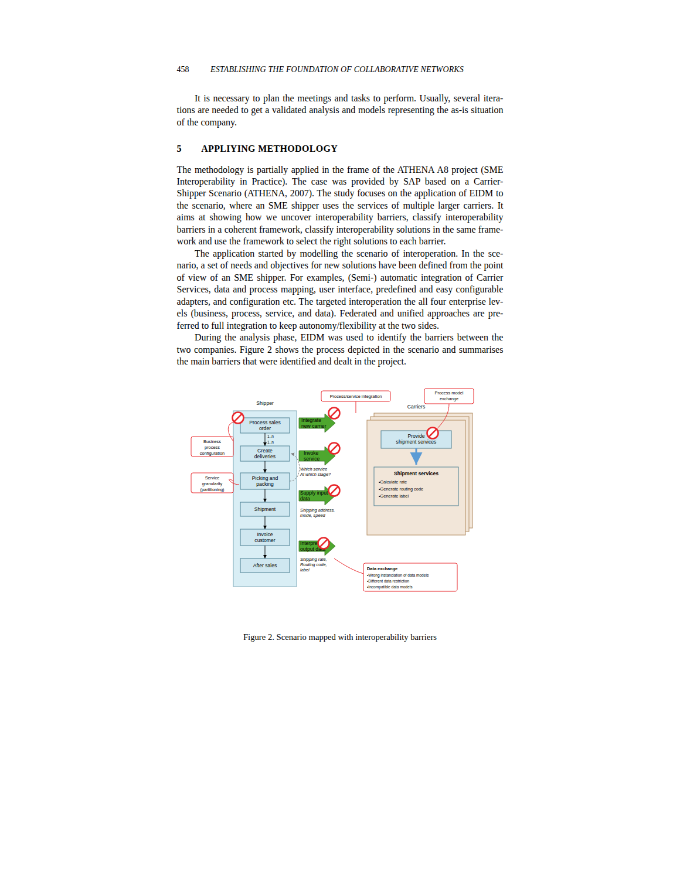458 ESTABLISHING THE FOUNDATION OF COLLABORATIVE NETWORKS
It is necessary to plan the meetings and tasks to perform. Usually, several iterations are needed to get a validated analysis and models representing the as-is situation of the company.
5 APPLIYING METHODOLOGY
The methodology is partially applied in the frame of the ATHENA A8 project (SME Interoperability in Practice). The case was provided by SAP based on a Carrier-Shipper Scenario (ATHENA, 2007). The study focuses on the application of EIDM to the scenario, where an SME shipper uses the services of multiple larger carriers. It aims at showing how we uncover interoperability barriers, classify interoperability barriers in a coherent framework, classify interoperability solutions in the same framework and use the framework to select the right solutions to each barrier.
The application started by modelling the scenario of interoperation. In the scenario, a set of needs and objectives for new solutions have been defined from the point of view of an SME shipper. For examples, (Semi-) automatic integration of Carrier Services, data and process mapping, user interface, predefined and easy configurable adapters, and configuration etc. The targeted interoperation the all four enterprise levels (business, process, service, and data). Federated and unified approaches are preferred to full integration to keep autonomy/flexibility at the two sides.
During the analysis phase, EIDM was used to identify the barriers between the two companies. Figure 2 shows the process depicted in the scenario and summarises the main barriers that were identified and dealt in the project.
Shipper Carriers Process sales order 1..n 1..n Create deliveries Picking and packing Shipment Invoice customer After sales Integrate new carrier Invoke service Supply input data Interpret output data Which service At which stage? Shipping address, mode, speed Shipping rate, Routing code, label Provide shipment services Shipment services •Calculate rate •Generate routing code •Generate label Process/service integration Process model exchange Business process configuration Service granularity (partitioning) Data exchange •Wrong instanciation of data models •Different data restriction •Incompatible data models
Figure 2. Scenario mapped with interoperability barriers